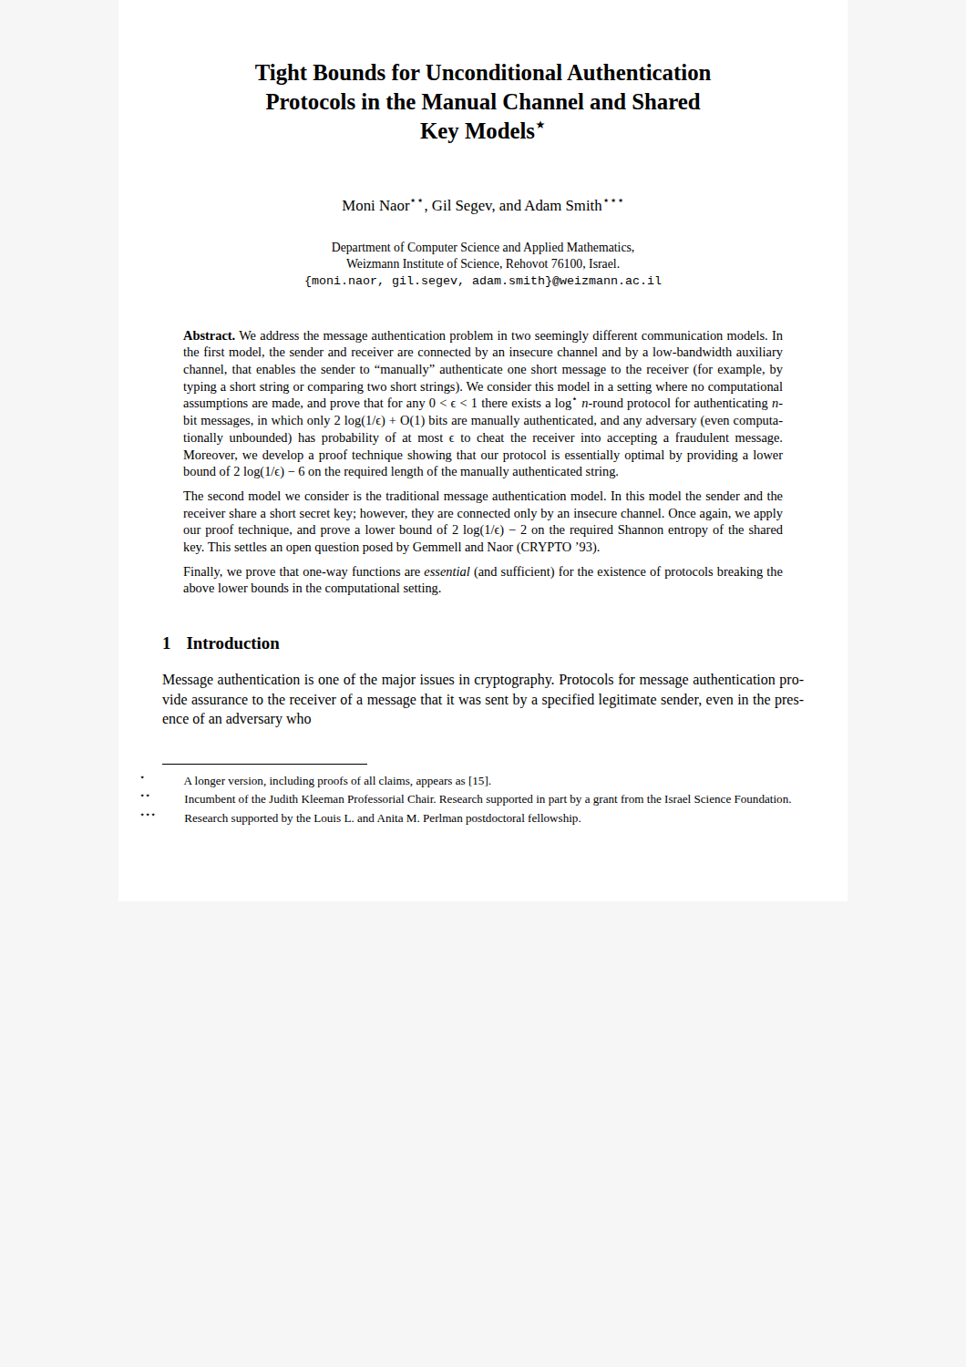Tight Bounds for Unconditional Authentication
Protocols in the Manual Channel and Shared
Key Models⋆
Moni Naor⋆⋆, Gil Segev, and Adam Smith⋆⋆⋆
Department of Computer Science and Applied Mathematics,
Weizmann Institute of Science, Rehovot 76100, Israel.
{moni.naor, gil.segev, adam.smith}@weizmann.ac.il
Abstract. We address the message authentication problem in two seemingly different communication models. In the first model, the sender and receiver are connected by an insecure channel and by a low-bandwidth auxiliary channel, that enables the sender to “manually” authenticate one short message to the receiver (for example, by typing a short string or comparing two short strings). We consider this model in a setting where no computational assumptions are made, and prove that for any 0 < ϵ < 1 there exists a log⋆ n-round protocol for authenticating n-bit messages, in which only 2 log(1/ϵ) + O(1) bits are manually authenticated, and any adversary (even computationally unbounded) has probability of at most ϵ to cheat the receiver into accepting a fraudulent message. Moreover, we develop a proof technique showing that our protocol is essentially optimal by providing a lower bound of 2 log(1/ϵ) − 6 on the required length of the manually authenticated string.
The second model we consider is the traditional message authentication model. In this model the sender and the receiver share a short secret key; however, they are connected only by an insecure channel. Once again, we apply our proof technique, and prove a lower bound of 2 log(1/ϵ) − 2 on the required Shannon entropy of the shared key. This settles an open question posed by Gemmell and Naor (CRYPTO ’93).
Finally, we prove that one-way functions are essential (and sufficient) for the existence of protocols breaking the above lower bounds in the computational setting.
1 Introduction
Message authentication is one of the major issues in cryptography. Protocols for message authentication provide assurance to the receiver of a message that it was sent by a specified legitimate sender, even in the presence of an adversary who
⋆ A longer version, including proofs of all claims, appears as [15].
⋆⋆ Incumbent of the Judith Kleeman Professorial Chair. Research supported in part by a grant from the Israel Science Foundation.
⋆⋆⋆ Research supported by the Louis L. and Anita M. Perlman postdoctoral fellowship.